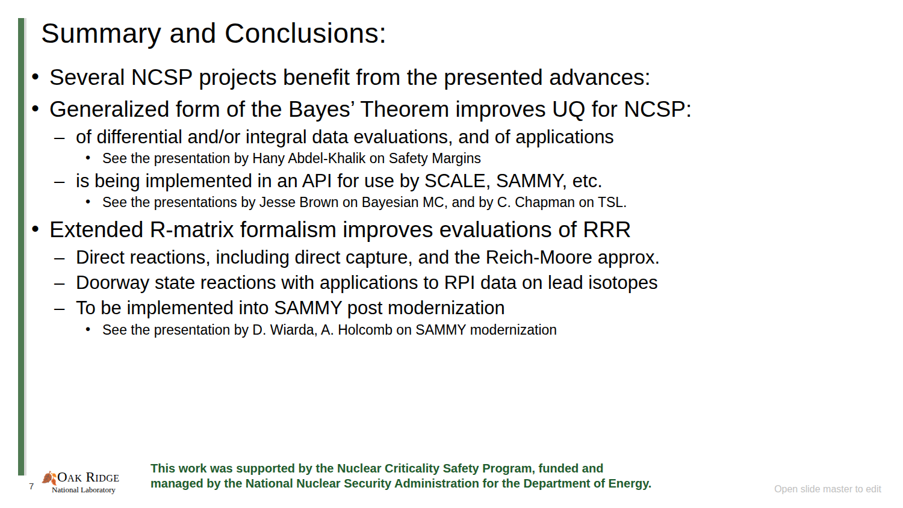Summary and Conclusions:
Several NCSP projects benefit from the presented advances:
Generalized form of the Bayes’ Theorem improves UQ for NCSP:
of differential and/or integral data evaluations, and of applications
See the presentation by Hany Abdel-Khalik on Safety Margins
is being implemented in an API for use by SCALE, SAMMY, etc.
See the presentations by Jesse Brown on Bayesian MC, and by C. Chapman on TSL.
Extended R-matrix formalism improves evaluations of RRR
Direct reactions, including direct capture, and the Reich-Moore approx.
Doorway state reactions with applications to RPI data on lead isotopes
To be implemented into SAMMY post modernization
See the presentation by D. Wiarda, A. Holcomb on SAMMY modernization
7
🍂Oak Ridge National Laboratory
This work was supported by the Nuclear Criticality Safety Program, funded and
managed by the National Nuclear Security Administration for the Department of Energy.
Open slide master to edit